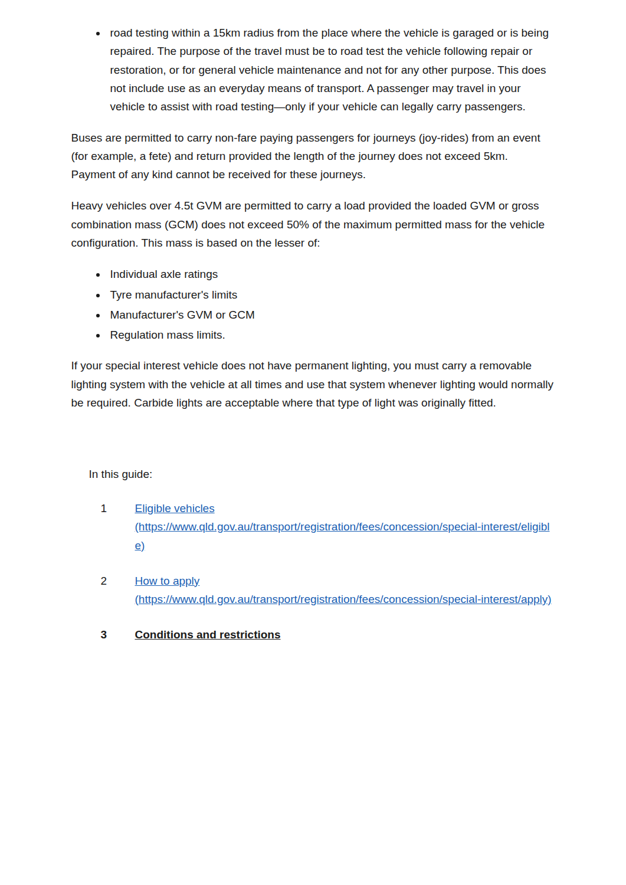road testing within a 15km radius from the place where the vehicle is garaged or is being repaired. The purpose of the travel must be to road test the vehicle following repair or restoration, or for general vehicle maintenance and not for any other purpose. This does not include use as an everyday means of transport. A passenger may travel in your vehicle to assist with road testing—only if your vehicle can legally carry passengers.
Buses are permitted to carry non-fare paying passengers for journeys (joy-rides) from an event (for example, a fete) and return provided the length of the journey does not exceed 5km. Payment of any kind cannot be received for these journeys.
Heavy vehicles over 4.5t GVM are permitted to carry a load provided the loaded GVM or gross combination mass (GCM) does not exceed 50% of the maximum permitted mass for the vehicle configuration. This mass is based on the lesser of:
Individual axle ratings
Tyre manufacturer's limits
Manufacturer's GVM or GCM
Regulation mass limits.
If your special interest vehicle does not have permanent lighting, you must carry a removable lighting system with the vehicle at all times and use that system whenever lighting would normally be required. Carbide lights are acceptable where that type of light was originally fitted.
In this guide:
Eligible vehicles(https://www.qld.gov.au/transport/registration/fees/concession/special-interest/eligible)
How to apply(https://www.qld.gov.au/transport/registration/fees/concession/special-interest/apply)
Conditions and restrictions